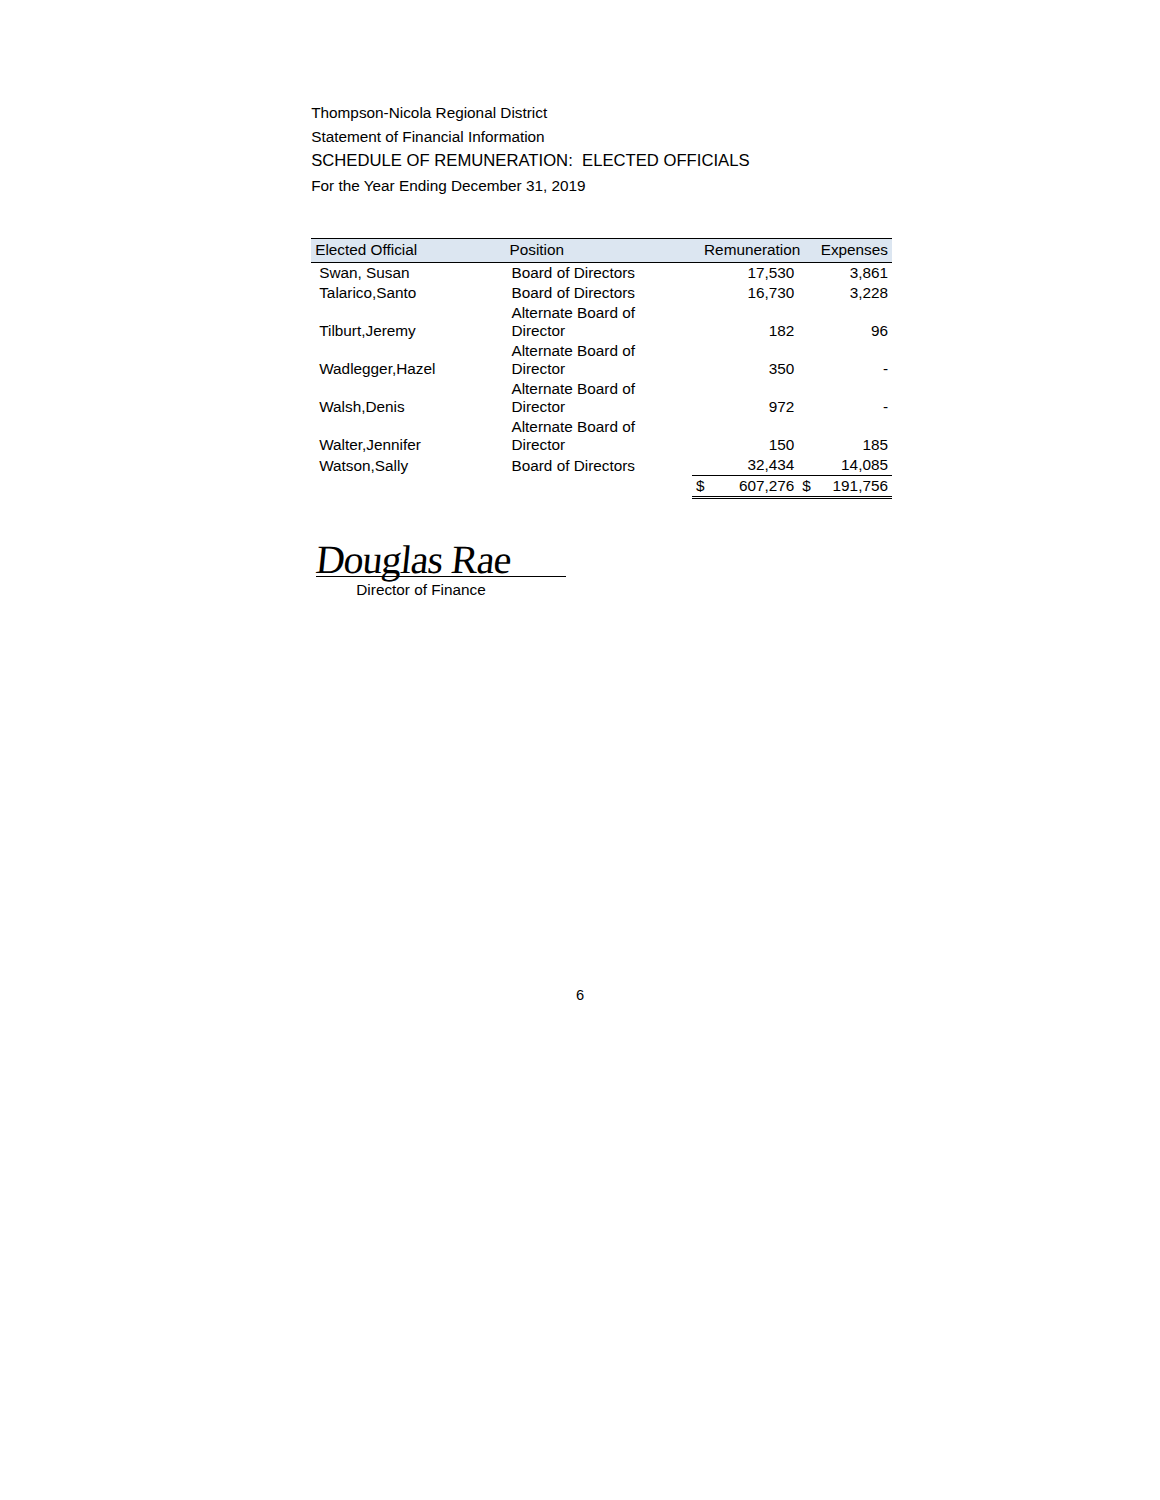Thompson-Nicola Regional District
Statement of Financial Information
SCHEDULE OF REMUNERATION: ELECTED OFFICIALS
For the Year Ending December 31, 2019
| Elected Official | Position | Remuneration | Expenses |
| --- | --- | --- | --- |
| Swan, Susan | Board of Directors | 17,530 | 3,861 |
| Talarico,Santo | Board of Directors | 16,730 | 3,228 |
| Tilburt,Jeremy | Alternate Board of Director | 182 | 96 |
| Wadlegger,Hazel | Alternate Board of Director | 350 | - |
| Walsh,Denis | Alternate Board of Director | 972 | - |
| Walter,Jennifer | Alternate Board of Director | 150 | 185 |
| Watson,Sally | Board of Directors | 32,434 | 14,085 |
| | | $ 607,276 | $ 191,756 |
Douglas Rae
Director of Finance
6